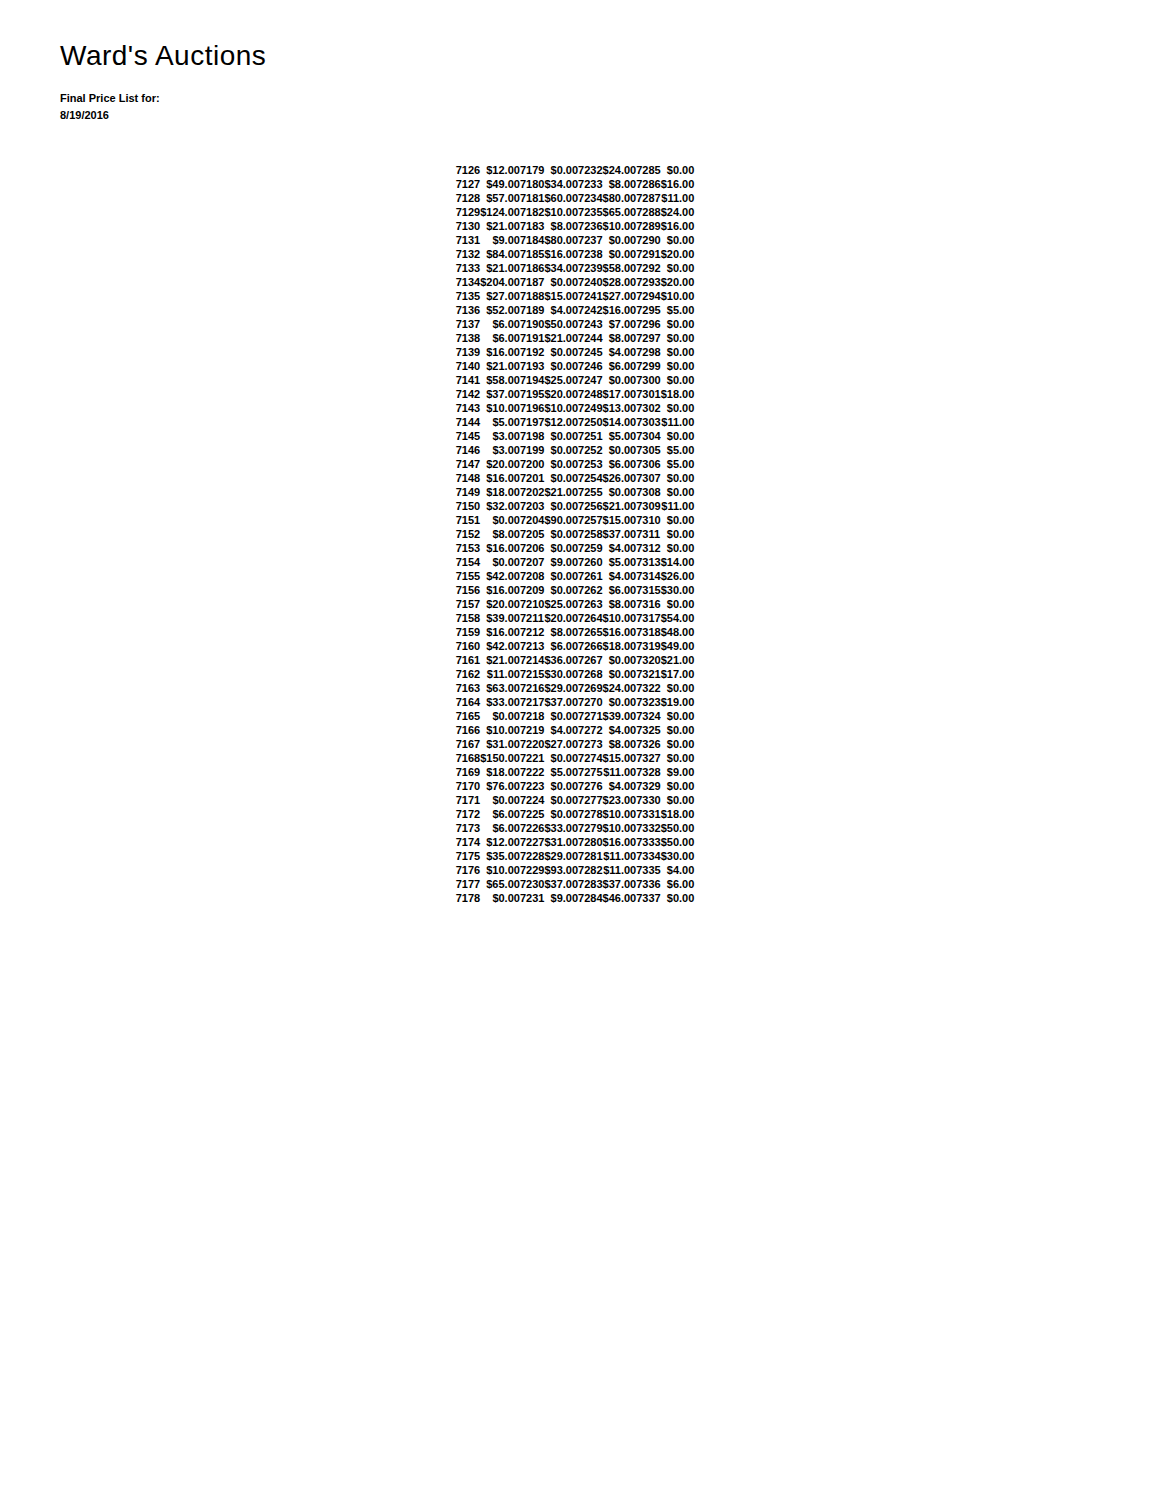Ward's Auctions
Final Price List for:
8/19/2016
| 7126 | $12.00 | 7179 | $0.00 | 7232 | $24.00 | 7285 | $0.00 |
| 7127 | $49.00 | 7180 | $34.00 | 7233 | $8.00 | 7286 | $16.00 |
| 7128 | $57.00 | 7181 | $60.00 | 7234 | $80.00 | 7287 | $11.00 |
| 7129 | $124.00 | 7182 | $10.00 | 7235 | $65.00 | 7288 | $24.00 |
| 7130 | $21.00 | 7183 | $8.00 | 7236 | $10.00 | 7289 | $16.00 |
| 7131 | $9.00 | 7184 | $80.00 | 7237 | $0.00 | 7290 | $0.00 |
| 7132 | $84.00 | 7185 | $16.00 | 7238 | $0.00 | 7291 | $20.00 |
| 7133 | $21.00 | 7186 | $34.00 | 7239 | $58.00 | 7292 | $0.00 |
| 7134 | $204.00 | 7187 | $0.00 | 7240 | $28.00 | 7293 | $20.00 |
| 7135 | $27.00 | 7188 | $15.00 | 7241 | $27.00 | 7294 | $10.00 |
| 7136 | $52.00 | 7189 | $4.00 | 7242 | $16.00 | 7295 | $5.00 |
| 7137 | $6.00 | 7190 | $50.00 | 7243 | $7.00 | 7296 | $0.00 |
| 7138 | $6.00 | 7191 | $21.00 | 7244 | $8.00 | 7297 | $0.00 |
| 7139 | $16.00 | 7192 | $0.00 | 7245 | $4.00 | 7298 | $0.00 |
| 7140 | $21.00 | 7193 | $0.00 | 7246 | $6.00 | 7299 | $0.00 |
| 7141 | $58.00 | 7194 | $25.00 | 7247 | $0.00 | 7300 | $0.00 |
| 7142 | $37.00 | 7195 | $20.00 | 7248 | $17.00 | 7301 | $18.00 |
| 7143 | $10.00 | 7196 | $10.00 | 7249 | $13.00 | 7302 | $0.00 |
| 7144 | $5.00 | 7197 | $12.00 | 7250 | $14.00 | 7303 | $11.00 |
| 7145 | $3.00 | 7198 | $0.00 | 7251 | $5.00 | 7304 | $0.00 |
| 7146 | $3.00 | 7199 | $0.00 | 7252 | $0.00 | 7305 | $5.00 |
| 7147 | $20.00 | 7200 | $0.00 | 7253 | $6.00 | 7306 | $5.00 |
| 7148 | $16.00 | 7201 | $0.00 | 7254 | $26.00 | 7307 | $0.00 |
| 7149 | $18.00 | 7202 | $21.00 | 7255 | $0.00 | 7308 | $0.00 |
| 7150 | $32.00 | 7203 | $0.00 | 7256 | $21.00 | 7309 | $11.00 |
| 7151 | $0.00 | 7204 | $90.00 | 7257 | $15.00 | 7310 | $0.00 |
| 7152 | $8.00 | 7205 | $0.00 | 7258 | $37.00 | 7311 | $0.00 |
| 7153 | $16.00 | 7206 | $0.00 | 7259 | $4.00 | 7312 | $0.00 |
| 7154 | $0.00 | 7207 | $9.00 | 7260 | $5.00 | 7313 | $14.00 |
| 7155 | $42.00 | 7208 | $0.00 | 7261 | $4.00 | 7314 | $26.00 |
| 7156 | $16.00 | 7209 | $0.00 | 7262 | $6.00 | 7315 | $30.00 |
| 7157 | $20.00 | 7210 | $25.00 | 7263 | $8.00 | 7316 | $0.00 |
| 7158 | $39.00 | 7211 | $20.00 | 7264 | $10.00 | 7317 | $54.00 |
| 7159 | $16.00 | 7212 | $8.00 | 7265 | $16.00 | 7318 | $48.00 |
| 7160 | $42.00 | 7213 | $6.00 | 7266 | $18.00 | 7319 | $49.00 |
| 7161 | $21.00 | 7214 | $36.00 | 7267 | $0.00 | 7320 | $21.00 |
| 7162 | $11.00 | 7215 | $30.00 | 7268 | $0.00 | 7321 | $17.00 |
| 7163 | $63.00 | 7216 | $29.00 | 7269 | $24.00 | 7322 | $0.00 |
| 7164 | $33.00 | 7217 | $37.00 | 7270 | $0.00 | 7323 | $19.00 |
| 7165 | $0.00 | 7218 | $0.00 | 7271 | $39.00 | 7324 | $0.00 |
| 7166 | $10.00 | 7219 | $4.00 | 7272 | $4.00 | 7325 | $0.00 |
| 7167 | $31.00 | 7220 | $27.00 | 7273 | $8.00 | 7326 | $0.00 |
| 7168 | $150.00 | 7221 | $0.00 | 7274 | $15.00 | 7327 | $0.00 |
| 7169 | $18.00 | 7222 | $5.00 | 7275 | $11.00 | 7328 | $9.00 |
| 7170 | $76.00 | 7223 | $0.00 | 7276 | $4.00 | 7329 | $0.00 |
| 7171 | $0.00 | 7224 | $0.00 | 7277 | $23.00 | 7330 | $0.00 |
| 7172 | $6.00 | 7225 | $0.00 | 7278 | $10.00 | 7331 | $18.00 |
| 7173 | $6.00 | 7226 | $33.00 | 7279 | $10.00 | 7332 | $50.00 |
| 7174 | $12.00 | 7227 | $31.00 | 7280 | $16.00 | 7333 | $50.00 |
| 7175 | $35.00 | 7228 | $29.00 | 7281 | $11.00 | 7334 | $30.00 |
| 7176 | $10.00 | 7229 | $93.00 | 7282 | $11.00 | 7335 | $4.00 |
| 7177 | $65.00 | 7230 | $37.00 | 7283 | $37.00 | 7336 | $6.00 |
| 7178 | $0.00 | 7231 | $9.00 | 7284 | $46.00 | 7337 | $0.00 |